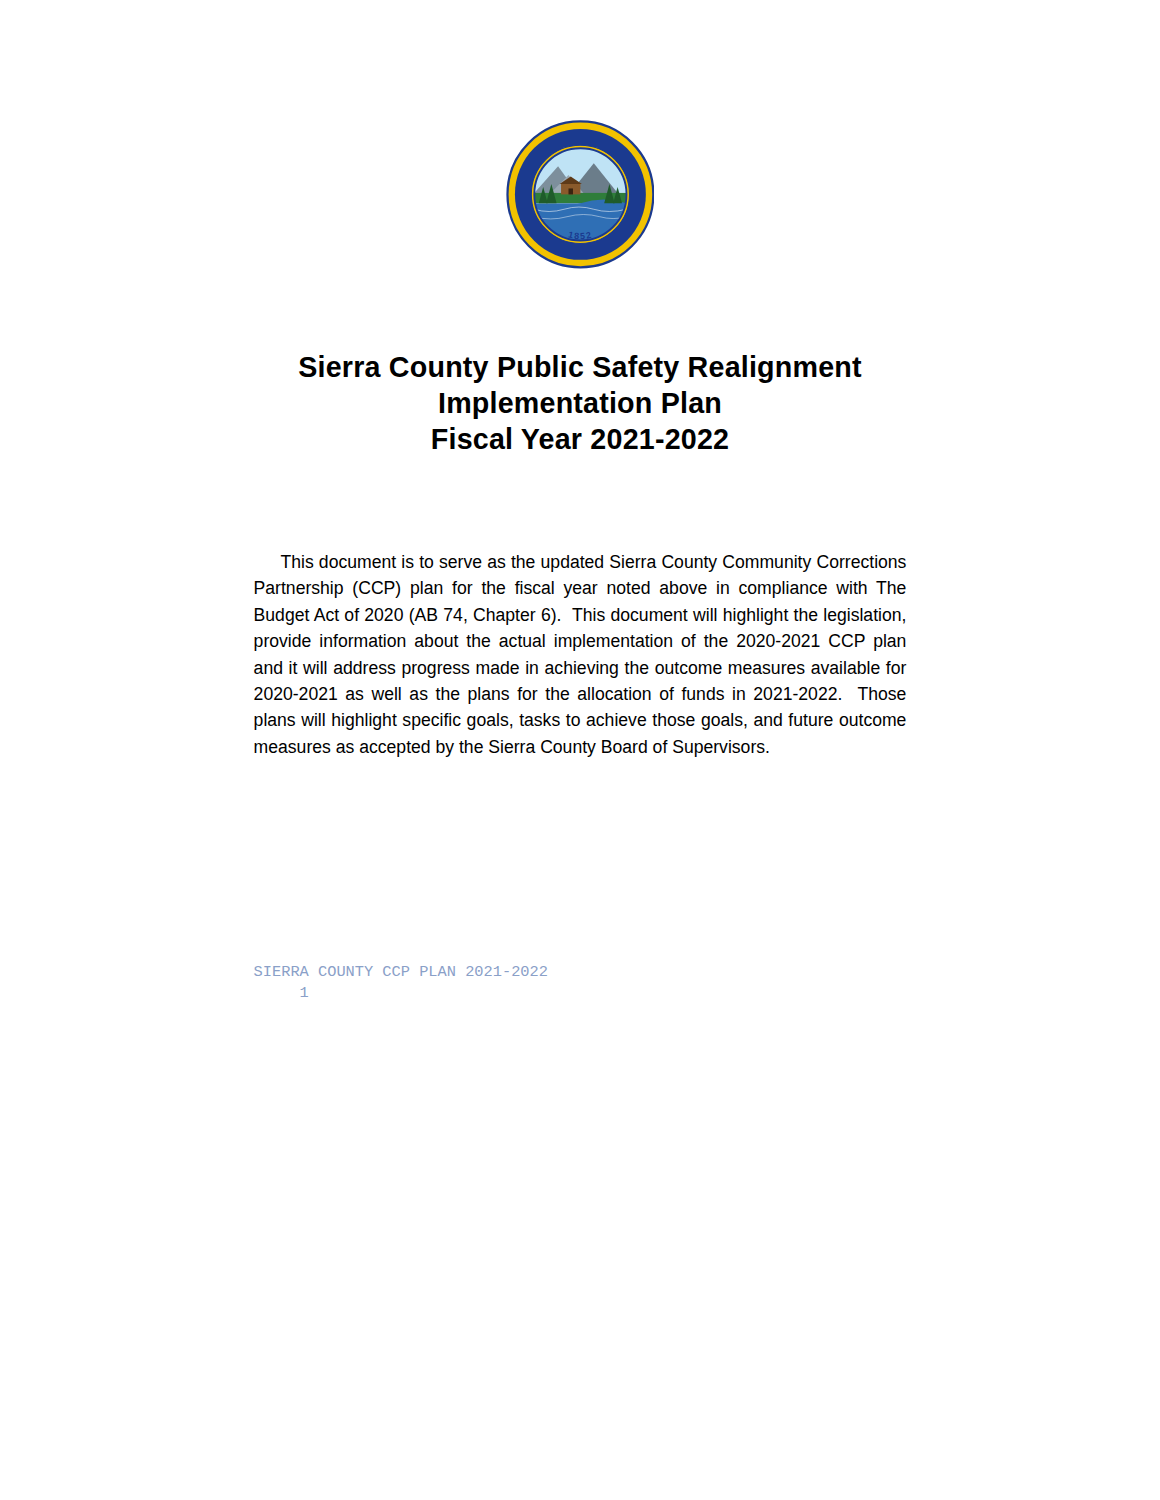SIERRA COUNTY CALIFORNIA 1852
Sierra County Public Safety Realignment
Implementation Plan
Fiscal Year 2021-2022
This document is to serve as the updated Sierra County Community Corrections Partnership (CCP) plan for the fiscal year noted above in compliance with The Budget Act of 2020 (AB 74, Chapter 6). This document will highlight the legislation, provide information about the actual implementation of the 2020-2021 CCP plan and it will address progress made in achieving the outcome measures available for 2020-2021 as well as the plans for the allocation of funds in 2021-2022. Those plans will highlight specific goals, tasks to achieve those goals, and future outcome measures as accepted by the Sierra County Board of Supervisors.
SIERRA COUNTY CCP PLAN 2021-2022 1